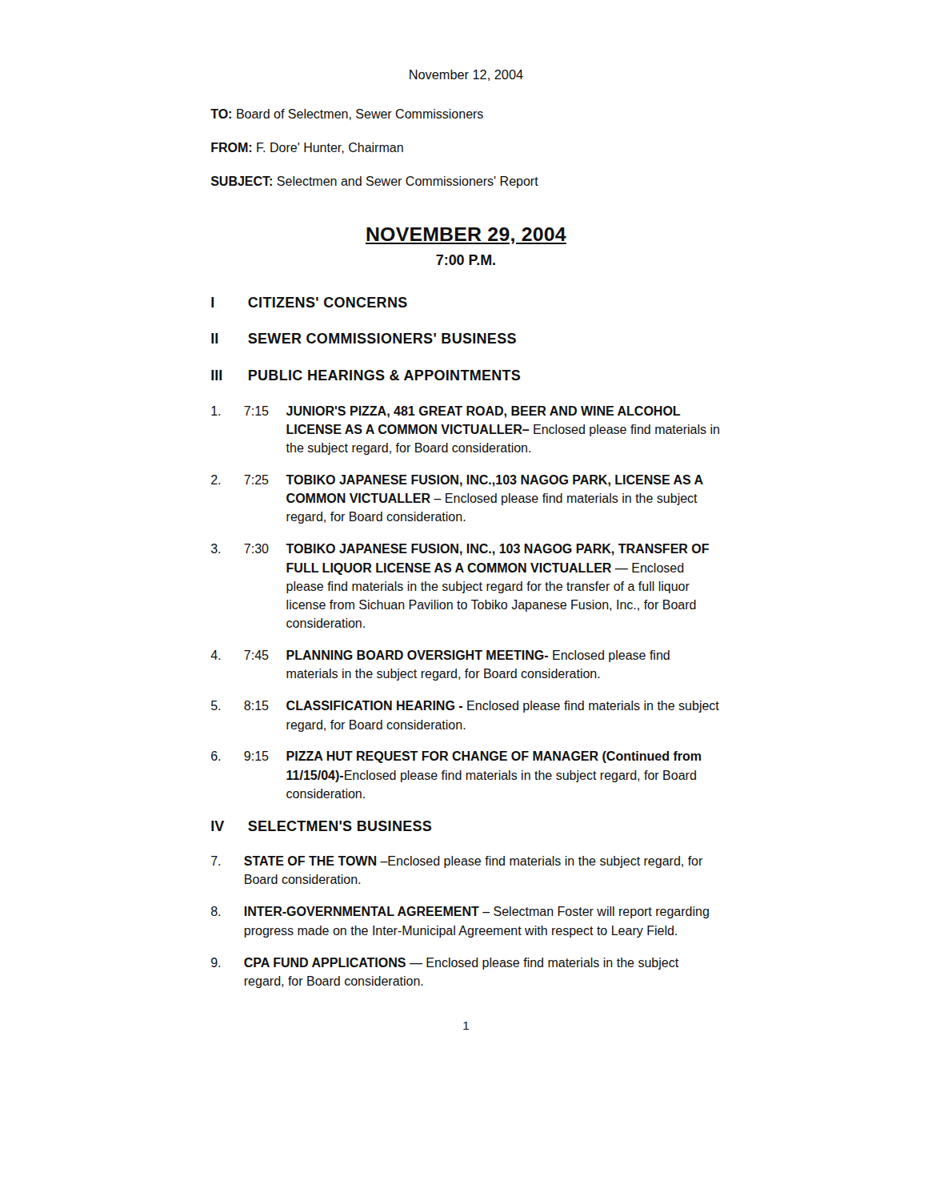November 12, 2004
TO: Board of Selectmen, Sewer Commissioners
FROM: F. Dore' Hunter, Chairman
SUBJECT: Selectmen and Sewer Commissioners' Report
NOVEMBER 29, 2004
7:00 P.M.
I CITIZENS' CONCERNS
II SEWER COMMISSIONERS' BUSINESS
III PUBLIC HEARINGS & APPOINTMENTS
1. 7:15 JUNIOR'S PIZZA, 481 GREAT ROAD, BEER AND WINE ALCOHOL LICENSE AS A COMMON VICTUALLER– Enclosed please find materials in the subject regard, for Board consideration.
2. 7:25 TOBIKO JAPANESE FUSION, INC.,103 NAGOG PARK, LICENSE AS A COMMON VICTUALLER – Enclosed please find materials in the subject regard, for Board consideration.
3. 7:30 TOBIKO JAPANESE FUSION, INC., 103 NAGOG PARK, TRANSFER OF FULL LIQUOR LICENSE AS A COMMON VICTUALLER — Enclosed please find materials in the subject regard for the transfer of a full liquor license from Sichuan Pavilion to Tobiko Japanese Fusion, Inc., for Board consideration.
4. 7:45 PLANNING BOARD OVERSIGHT MEETING- Enclosed please find materials in the subject regard, for Board consideration.
5. 8:15 CLASSIFICATION HEARING - Enclosed please find materials in the subject regard, for Board consideration.
6. 9:15 PIZZA HUT REQUEST FOR CHANGE OF MANAGER (Continued from 11/15/04)-Enclosed please find materials in the subject regard, for Board consideration.
IV SELECTMEN'S BUSINESS
7. STATE OF THE TOWN –Enclosed please find materials in the subject regard, for Board consideration.
8. INTER-GOVERNMENTAL AGREEMENT – Selectman Foster will report regarding progress made on the Inter-Municipal Agreement with respect to Leary Field.
9. CPA FUND APPLICATIONS — Enclosed please find materials in the subject regard, for Board consideration.
1